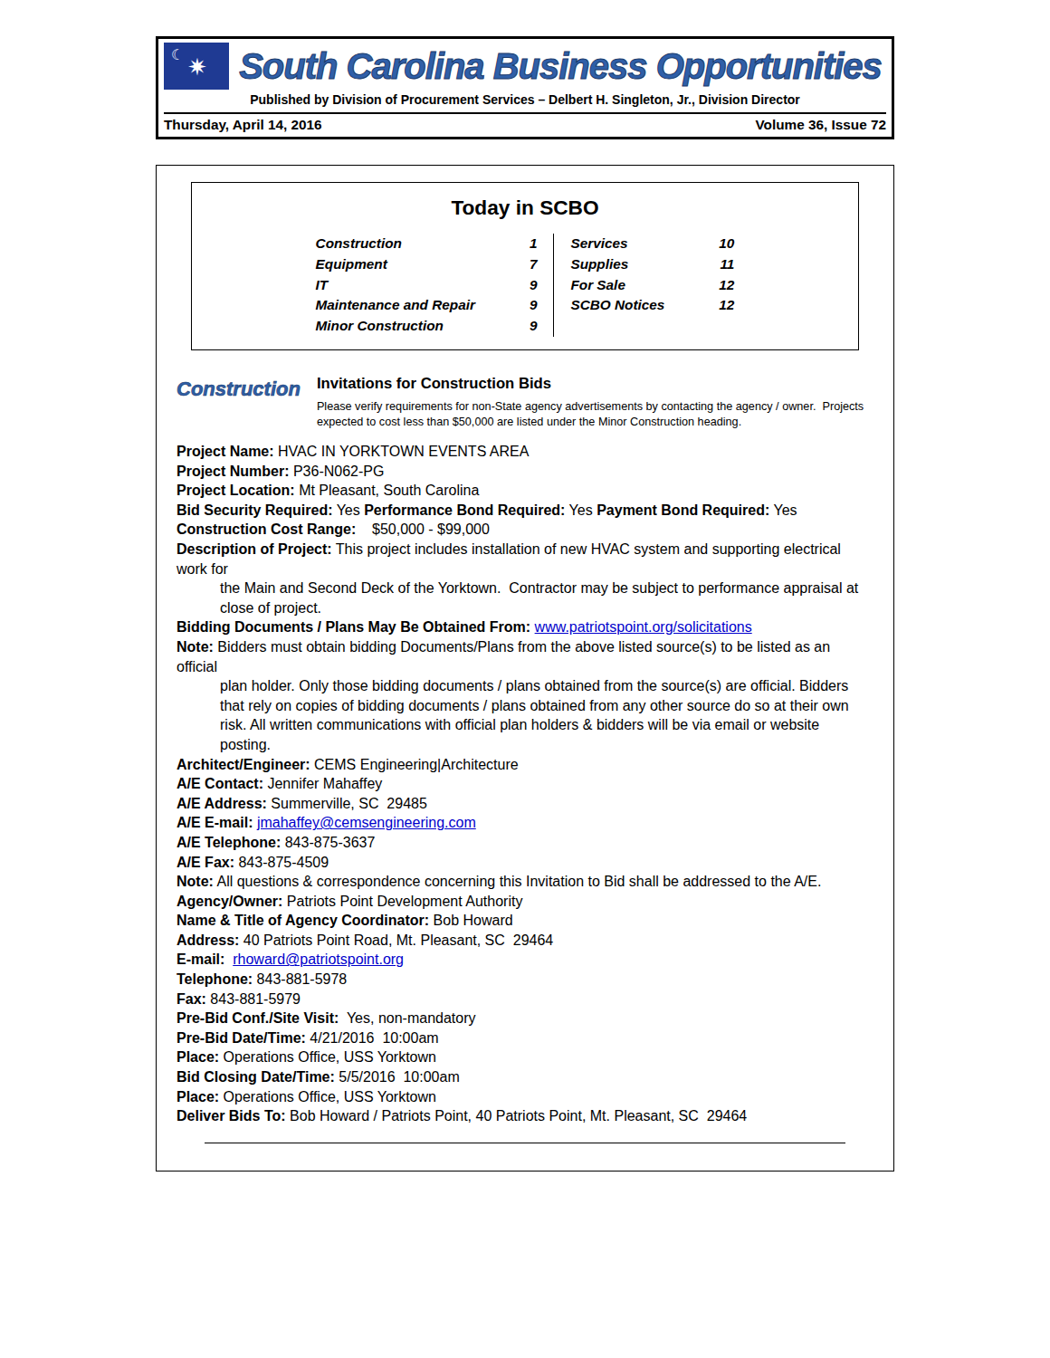☾ ✷
South Carolina Business Opportunities
Published by Division of Procurement Services – Delbert H. Singleton, Jr., Division Director
Thursday, April 14, 2016 Volume 36, Issue 72
Today in SCBO
| Construction | 1 |
| Equipment | 7 |
| IT | 9 |
| Maintenance and Repair | 9 |
| Minor Construction | 9 |
| Services | 10 |
| Supplies | 11 |
| For Sale | 12 |
| SCBO Notices | 12 |
Construction
Invitations for Construction Bids
Please verify requirements for non-State agency advertisements by contacting the agency / owner. Projects expected to cost less than $50,000 are listed under the Minor Construction heading.
Project Name: HVAC IN YORKTOWN EVENTS AREA
Project Number: P36-N062-PG
Project Location: Mt Pleasant, South Carolina
Bid Security Required: Yes Performance Bond Required: Yes Payment Bond Required: Yes
Construction Cost Range: $50,000 - $99,000
Description of Project: This project includes installation of new HVAC system and supporting electrical work for
the Main and Second Deck of the Yorktown. Contractor may be subject to performance appraisal at close of project.
Bidding Documents / Plans May Be Obtained From: www.patriotspoint.org/solicitations
Note: Bidders must obtain bidding Documents/Plans from the above listed source(s) to be listed as an official
plan holder. Only those bidding documents / plans obtained from the source(s) are official. Bidders that rely on copies of bidding documents / plans obtained from any other source do so at their own risk. All written communications with official plan holders & bidders will be via email or website posting.
Architect/Engineer: CEMS Engineering|Architecture
A/E Contact: Jennifer Mahaffey
A/E Address: Summerville, SC 29485
A/E E-mail: jmahaffey@cemsengineering.com
A/E Telephone: 843-875-3637
A/E Fax: 843-875-4509
Note: All questions & correspondence concerning this Invitation to Bid shall be addressed to the A/E.
Agency/Owner: Patriots Point Development Authority
Name & Title of Agency Coordinator: Bob Howard
Address: 40 Patriots Point Road, Mt. Pleasant, SC 29464
E-mail: rhoward@patriotspoint.org
Telephone: 843-881-5978
Fax: 843-881-5979
Pre-Bid Conf./Site Visit: Yes, non-mandatory
Pre-Bid Date/Time: 4/21/2016 10:00am
Place: Operations Office, USS Yorktown
Bid Closing Date/Time: 5/5/2016 10:00am
Place: Operations Office, USS Yorktown
Deliver Bids To: Bob Howard / Patriots Point, 40 Patriots Point, Mt. Pleasant, SC 29464